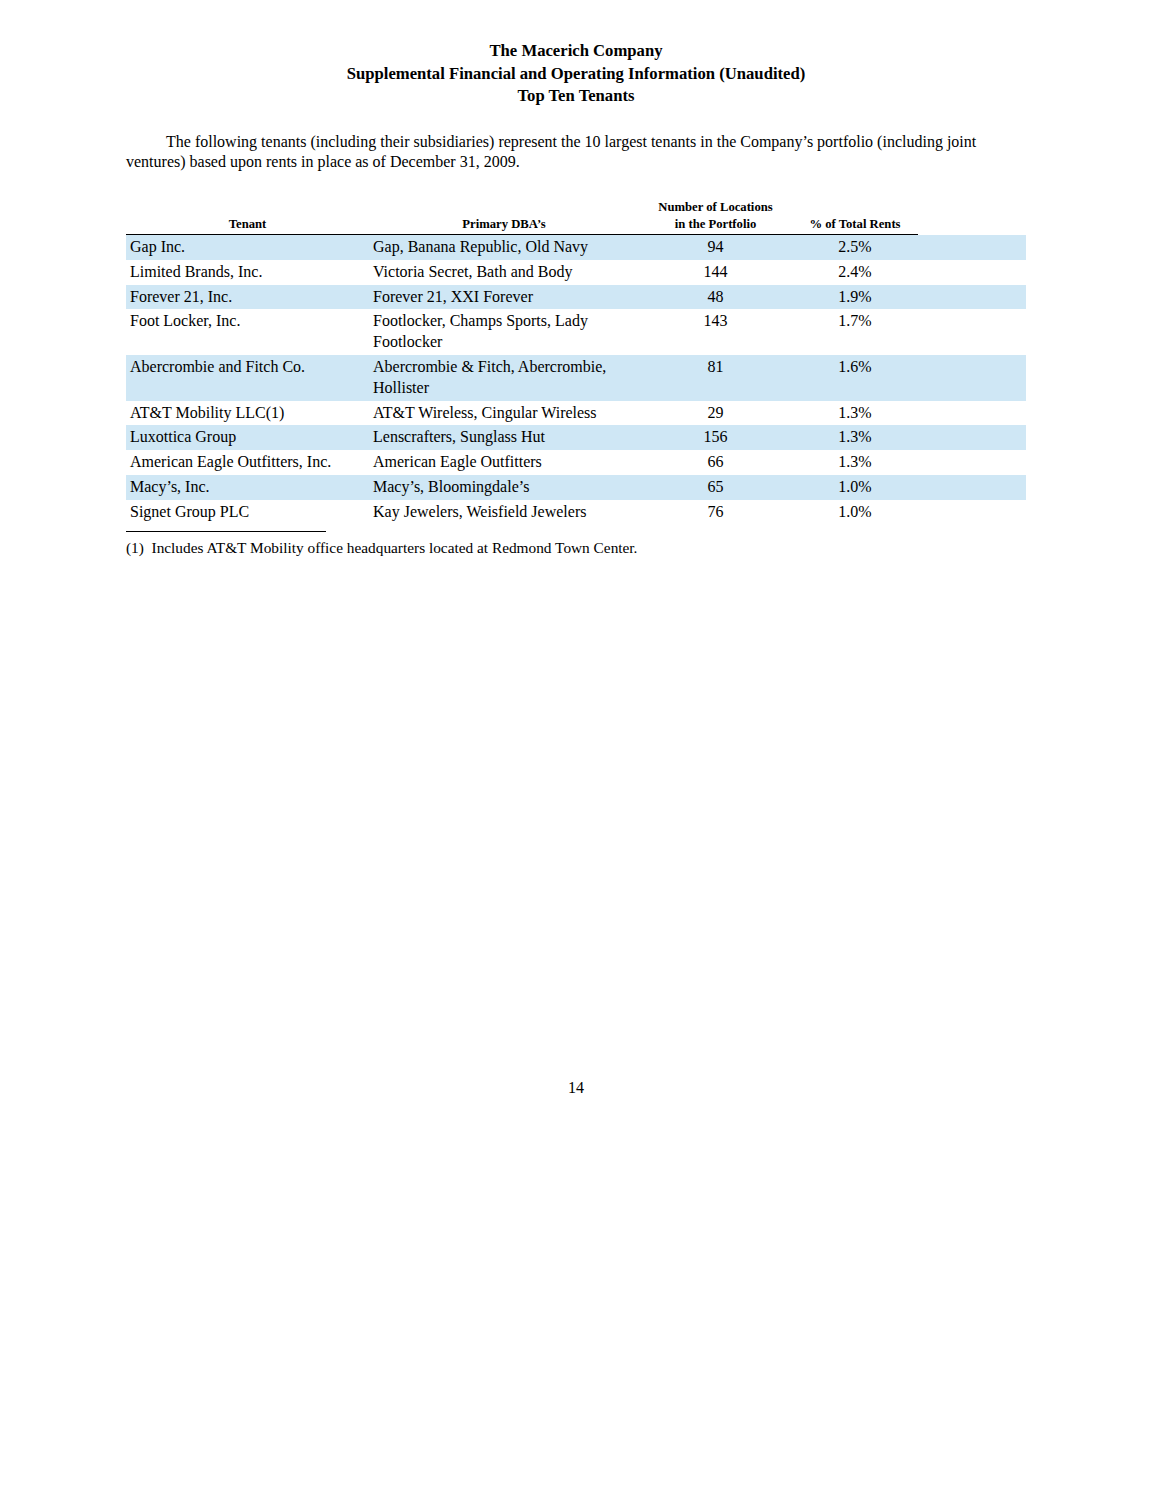The Macerich Company
Supplemental Financial and Operating Information (Unaudited)
Top Ten Tenants
The following tenants (including their subsidiaries) represent the 10 largest tenants in the Company’s portfolio (including joint ventures) based upon rents in place as of December 31, 2009.
| Tenant | Primary DBA’s | Number of Locations in the Portfolio | % of Total Rents | |
| --- | --- | --- | --- | --- |
| Gap Inc. | Gap, Banana Republic, Old Navy | 94 | 2.5% | |
| Limited Brands, Inc. | Victoria Secret, Bath and Body | 144 | 2.4% | |
| Forever 21, Inc. | Forever 21, XXI Forever | 48 | 1.9% | |
| Foot Locker, Inc. | Footlocker, Champs Sports, Lady Footlocker | 143 | 1.7% | |
| Abercrombie and Fitch Co. | Abercrombie & Fitch, Abercrombie, Hollister | 81 | 1.6% | |
| AT&T Mobility LLC(1) | AT&T Wireless, Cingular Wireless | 29 | 1.3% | |
| Luxottica Group | Lenscrafters, Sunglass Hut | 156 | 1.3% | |
| American Eagle Outfitters, Inc. | American Eagle Outfitters | 66 | 1.3% | |
| Macy’s, Inc. | Macy’s, Bloomingdale’s | 65 | 1.0% | |
| Signet Group PLC | Kay Jewelers, Weisfield Jewelers | 76 | 1.0% | |
(1) Includes AT&T Mobility office headquarters located at Redmond Town Center.
14